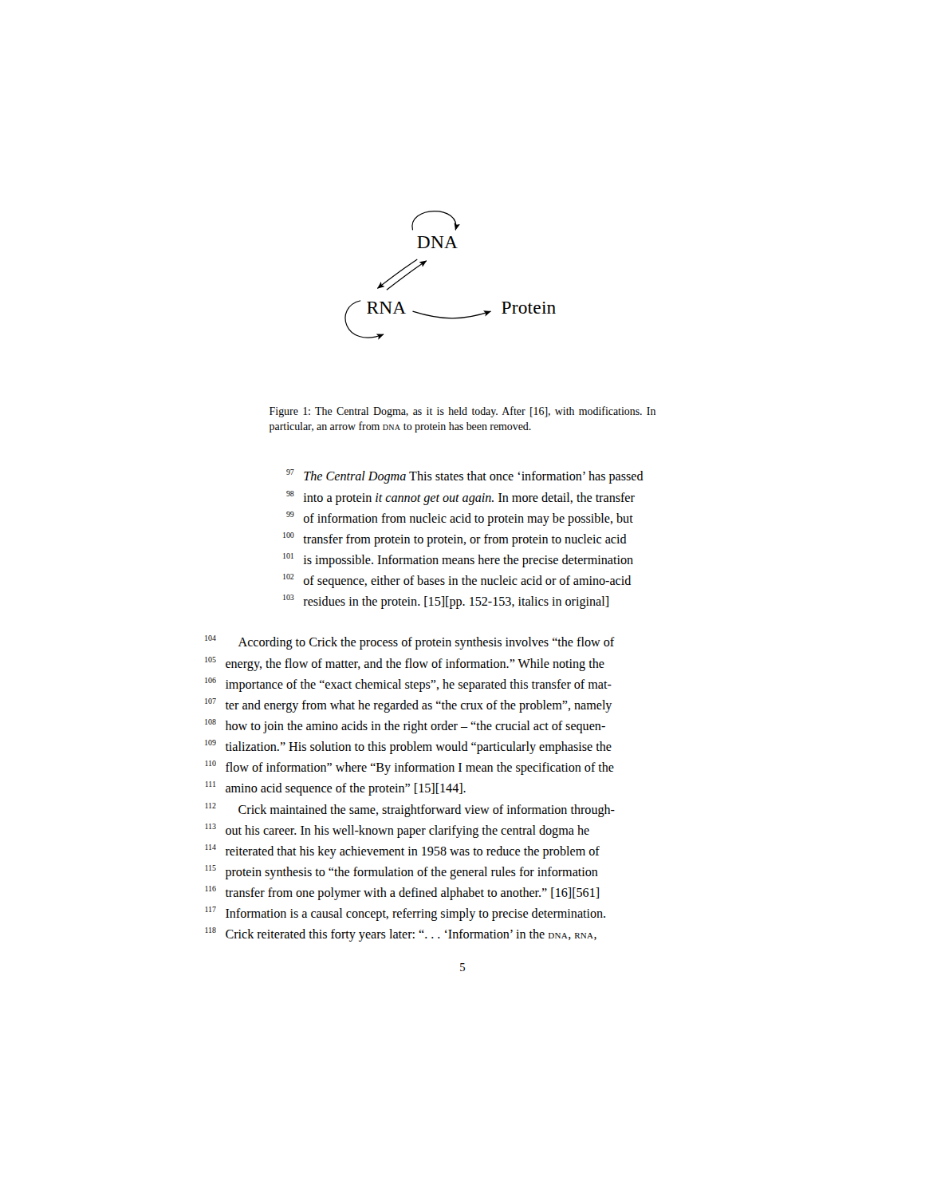DNA RNA Protein
Figure 1: The Central Dogma, as it is held today. After [16], with modifications. In particular, an arrow from dna to protein has been removed.
97 The Central Dogma This states that once ‘information’ has passed
98into a protein it cannot get out again. In more detail, the transfer
99of information from nucleic acid to protein may be possible, but
100transfer from protein to protein, or from protein to nucleic acid
101is impossible. Information means here the precise determination
102of sequence, either of bases in the nucleic acid or of amino-acid
103residues in the protein. [15][pp. 152-153, italics in original]
104 According to Crick the process of protein synthesis involves “the flow of
105energy, the flow of matter, and the flow of information.” While noting the
106importance of the “exact chemical steps”, he separated this transfer of mat-
107ter and energy from what he regarded as “the crux of the problem”, namely
108how to join the amino acids in the right order – “the crucial act of sequen-
109tialization.” His solution to this problem would “particularly emphasise the
110flow of information” where “By information I mean the specification of the
111amino acid sequence of the protein” [15][144].
112 Crick maintained the same, straightforward view of information through-
113out his career. In his well-known paper clarifying the central dogma he
114reiterated that his key achievement in 1958 was to reduce the problem of
115protein synthesis to “the formulation of the general rules for information
116transfer from one polymer with a defined alphabet to another.” [16][561]
117 Information is a causal concept, referring simply to precise determination.
118 Crick reiterated this forty years later: “. . . ‘Information’ in the dna, rna,
5